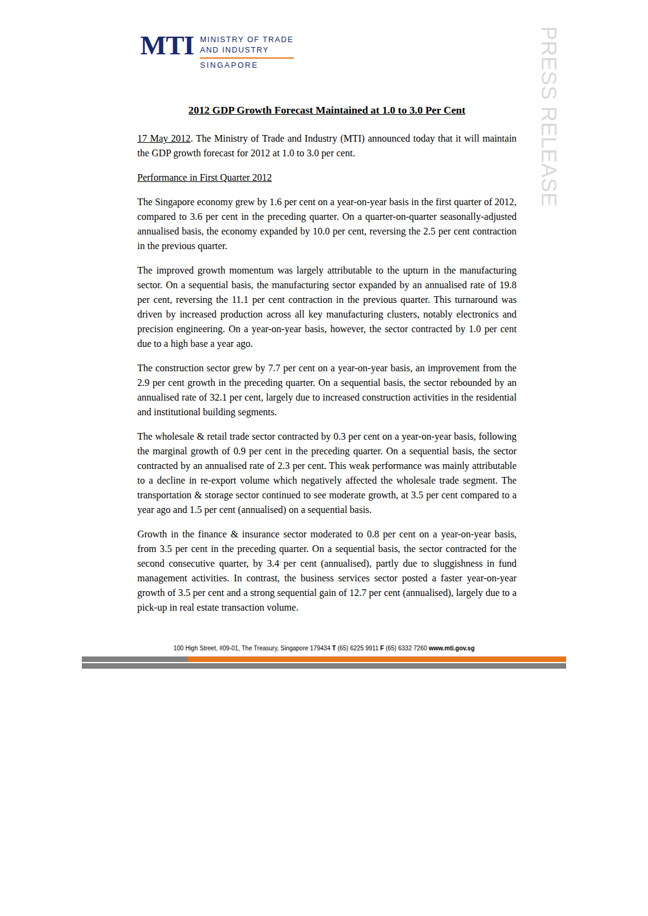PRESS RELEASE
MTI
MINISTRY OF TRADE
AND INDUSTRY
SINGAPORE
2012 GDP Growth Forecast Maintained at 1.0 to 3.0 Per Cent
17 May 2012. The Ministry of Trade and Industry (MTI) announced today that it will maintain the GDP growth forecast for 2012 at 1.0 to 3.0 per cent.
Performance in First Quarter 2012
The Singapore economy grew by 1.6 per cent on a year-on-year basis in the first quarter of 2012, compared to 3.6 per cent in the preceding quarter. On a quarter-on-quarter seasonally-adjusted annualised basis, the economy expanded by 10.0 per cent, reversing the 2.5 per cent contraction in the previous quarter.
The improved growth momentum was largely attributable to the upturn in the manufacturing sector. On a sequential basis, the manufacturing sector expanded by an annualised rate of 19.8 per cent, reversing the 11.1 per cent contraction in the previous quarter. This turnaround was driven by increased production across all key manufacturing clusters, notably electronics and precision engineering. On a year-on-year basis, however, the sector contracted by 1.0 per cent due to a high base a year ago.
The construction sector grew by 7.7 per cent on a year-on-year basis, an improvement from the 2.9 per cent growth in the preceding quarter. On a sequential basis, the sector rebounded by an annualised rate of 32.1 per cent, largely due to increased construction activities in the residential and institutional building segments.
The wholesale & retail trade sector contracted by 0.3 per cent on a year-on-year basis, following the marginal growth of 0.9 per cent in the preceding quarter. On a sequential basis, the sector contracted by an annualised rate of 2.3 per cent. This weak performance was mainly attributable to a decline in re-export volume which negatively affected the wholesale trade segment. The transportation & storage sector continued to see moderate growth, at 3.5 per cent compared to a year ago and 1.5 per cent (annualised) on a sequential basis.
Growth in the finance & insurance sector moderated to 0.8 per cent on a year-on-year basis, from 3.5 per cent in the preceding quarter. On a sequential basis, the sector contracted for the second consecutive quarter, by 3.4 per cent (annualised), partly due to sluggishness in fund management activities. In contrast, the business services sector posted a faster year-on-year growth of 3.5 per cent and a strong sequential gain of 12.7 per cent (annualised), largely due to a pick-up in real estate transaction volume.
100 High Street, #09-01, The Treasury, Singapore 179434 T (65) 6225 9911 F (65) 6332 7260 www.mti.gov.sg